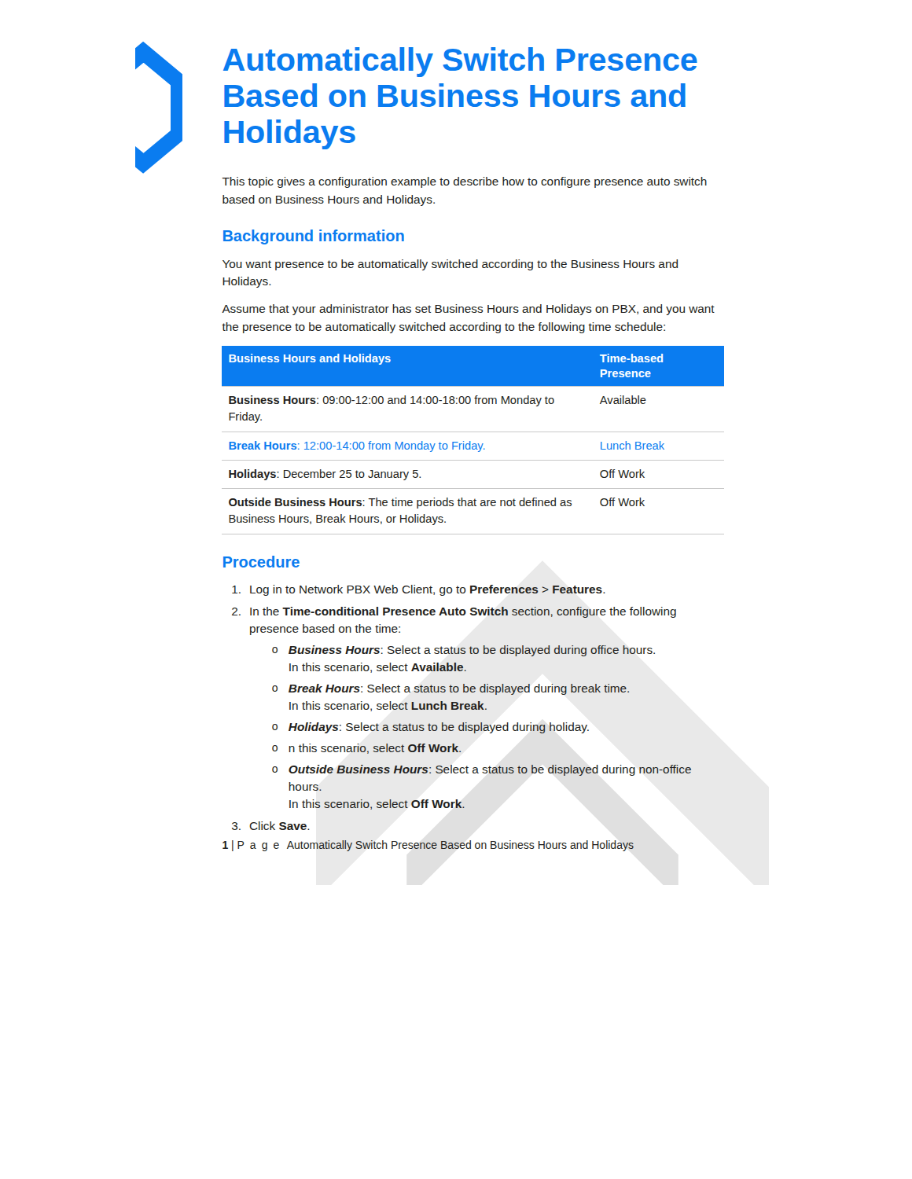Automatically Switch Presence
Based on Business Hours and
Holidays
This topic gives a configuration example to describe how to configure presence auto switch based on Business Hours and Holidays.
Background information
You want presence to be automatically switched according to the Business Hours and Holidays.
Assume that your administrator has set Business Hours and Holidays on PBX, and you want the presence to be automatically switched according to the following time schedule:
| Business Hours and Holidays | Time-based Presence |
| --- | --- |
| Business Hours : 09:00-12:00 and 14:00-18:00 from Monday to Friday. | Available |
| Break Hours : 12:00-14:00 from Monday to Friday. | Lunch Break |
| Holidays : December 25 to January 5. | Off Work |
| Outside Business Hours : The time periods that are not defined as Business Hours, Break Hours, or Holidays. | Off Work |
Procedure
Log in to Network PBX Web Client, go to Preferences > Features.
In the Time-conditional Presence Auto Switch section, configure the following presence based on the time:
Business Hours: Select a status to be displayed during office hours. In this scenario, select Available.
Break Hours: Select a status to be displayed during break time. In this scenario, select Lunch Break.
Holidays: Select a status to be displayed during holiday.
n this scenario, select Off Work.
Outside Business Hours: Select a status to be displayed during non-office hours. In this scenario, select Off Work.
Click Save.
1 | P a g e Automatically Switch Presence Based on Business Hours and Holidays